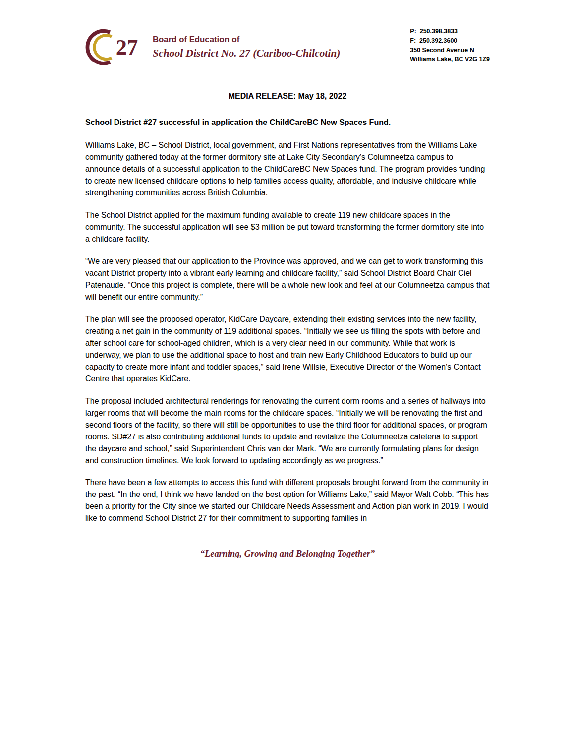27
Board of Education of
School District No. 27 (Cariboo-Chilcotin)
P: 250.398.3833
F: 250.392.3600
350 Second Avenue N
Williams Lake, BC V2G 1Z9
MEDIA RELEASE: May 18, 2022
School District #27 successful in application the ChildCareBC New Spaces Fund.
Williams Lake, BC – School District, local government, and First Nations representatives from the Williams Lake community gathered today at the former dormitory site at Lake City Secondary's Columneetza campus to announce details of a successful application to the ChildCareBC New Spaces fund. The program provides funding to create new licensed childcare options to help families access quality, affordable, and inclusive childcare while strengthening communities across British Columbia.
The School District applied for the maximum funding available to create 119 new childcare spaces in the community. The successful application will see $3 million be put toward transforming the former dormitory site into a childcare facility.
“We are very pleased that our application to the Province was approved, and we can get to work transforming this vacant District property into a vibrant early learning and childcare facility,” said School District Board Chair Ciel Patenaude. “Once this project is complete, there will be a whole new look and feel at our Columneetza campus that will benefit our entire community.”
The plan will see the proposed operator, KidCare Daycare, extending their existing services into the new facility, creating a net gain in the community of 119 additional spaces. “Initially we see us filling the spots with before and after school care for school-aged children, which is a very clear need in our community. While that work is underway, we plan to use the additional space to host and train new Early Childhood Educators to build up our capacity to create more infant and toddler spaces,” said Irene Willsie, Executive Director of the Women's Contact Centre that operates KidCare.
The proposal included architectural renderings for renovating the current dorm rooms and a series of hallways into larger rooms that will become the main rooms for the childcare spaces. “Initially we will be renovating the first and second floors of the facility, so there will still be opportunities to use the third floor for additional spaces, or program rooms. SD#27 is also contributing additional funds to update and revitalize the Columneetza cafeteria to support the daycare and school,” said Superintendent Chris van der Mark. “We are currently formulating plans for design and construction timelines. We look forward to updating accordingly as we progress.”
There have been a few attempts to access this fund with different proposals brought forward from the community in the past. “In the end, I think we have landed on the best option for Williams Lake,” said Mayor Walt Cobb. “This has been a priority for the City since we started our Childcare Needs Assessment and Action plan work in 2019. I would like to commend School District 27 for their commitment to supporting families in
“Learning, Growing and Belonging Together”